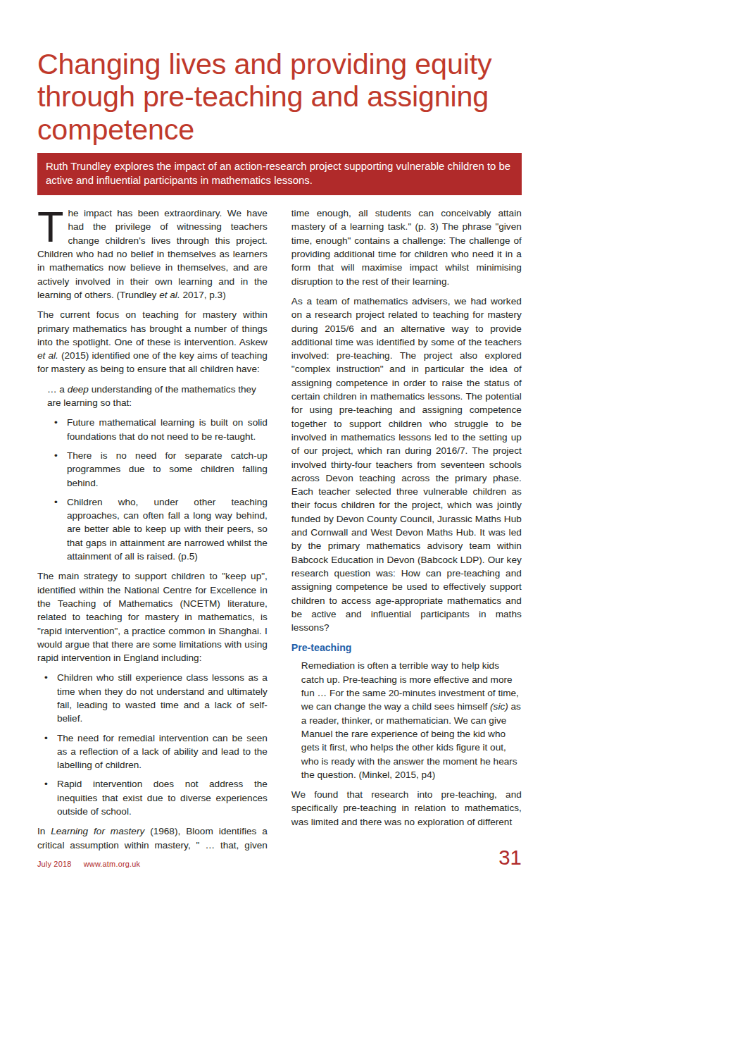Changing lives and providing equity
through pre-teaching and assigning
competence
Ruth Trundley explores the impact of an action-research project supporting vulnerable children to be active and influential participants in mathematics lessons.
The impact has been extraordinary. We have had the privilege of witnessing teachers change children's lives through this project. Children who had no belief in themselves as learners in mathematics now believe in themselves, and are actively involved in their own learning and in the learning of others. (Trundley et al. 2017, p.3)
The current focus on teaching for mastery within primary mathematics has brought a number of things into the spotlight. One of these is intervention. Askew et al. (2015) identified one of the key aims of teaching for mastery as being to ensure that all children have:
… a deep understanding of the mathematics they are learning so that:
Future mathematical learning is built on solid foundations that do not need to be re-taught.
There is no need for separate catch-up programmes due to some children falling behind.
Children who, under other teaching approaches, can often fall a long way behind, are better able to keep up with their peers, so that gaps in attainment are narrowed whilst the attainment of all is raised. (p.5)
The main strategy to support children to "keep up", identified within the National Centre for Excellence in the Teaching of Mathematics (NCETM) literature, related to teaching for mastery in mathematics, is "rapid intervention", a practice common in Shanghai. I would argue that there are some limitations with using rapid intervention in England including:
Children who still experience class lessons as a time when they do not understand and ultimately fail, leading to wasted time and a lack of self-belief.
The need for remedial intervention can be seen as a reflection of a lack of ability and lead to the labelling of children.
Rapid intervention does not address the inequities that exist due to diverse experiences outside of school.
In Learning for mastery (1968), Bloom identifies a critical assumption within mastery, " … that, given time enough, all students can conceivably attain mastery of a learning task." (p. 3) The phrase "given time, enough" contains a challenge: The challenge of providing additional time for children who need it in a form that will maximise impact whilst minimising disruption to the rest of their learning.
As a team of mathematics advisers, we had worked on a research project related to teaching for mastery during 2015/6 and an alternative way to provide additional time was identified by some of the teachers involved: pre-teaching. The project also explored "complex instruction" and in particular the idea of assigning competence in order to raise the status of certain children in mathematics lessons. The potential for using pre-teaching and assigning competence together to support children who struggle to be involved in mathematics lessons led to the setting up of our project, which ran during 2016/7. The project involved thirty-four teachers from seventeen schools across Devon teaching across the primary phase. Each teacher selected three vulnerable children as their focus children for the project, which was jointly funded by Devon County Council, Jurassic Maths Hub and Cornwall and West Devon Maths Hub. It was led by the primary mathematics advisory team within Babcock Education in Devon (Babcock LDP). Our key research question was: How can pre-teaching and assigning competence be used to effectively support children to access age-appropriate mathematics and be active and influential participants in maths lessons?
Pre-teaching
Remediation is often a terrible way to help kids catch up. Pre-teaching is more effective and more fun … For the same 20-minutes investment of time, we can change the way a child sees himself (sic) as a reader, thinker, or mathematician. We can give Manuel the rare experience of being the kid who gets it first, who helps the other kids figure it out, who is ready with the answer the moment he hears the question. (Minkel, 2015, p4)
We found that research into pre-teaching, and specifically pre-teaching in relation to mathematics, was limited and there was no exploration of different
July 2018 www.atm.org.uk
31